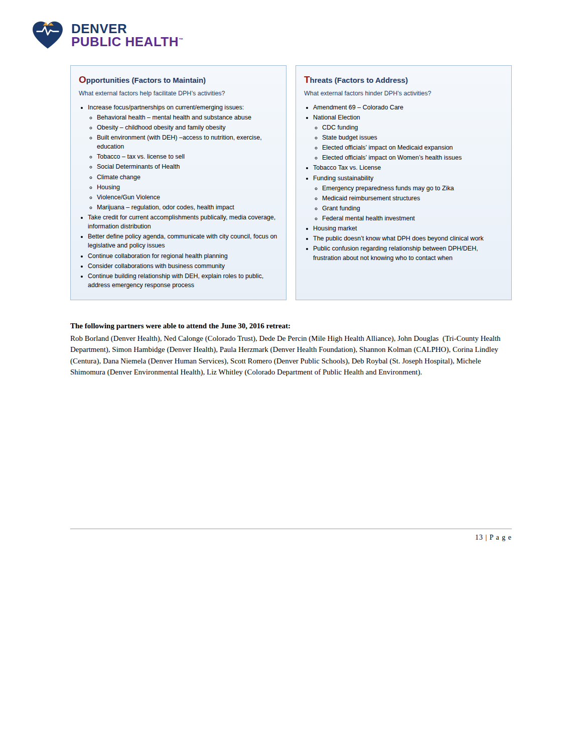DENVER
PUBLIC HEALTH™
Opportunities (Factors to Maintain)
What external factors help facilitate DPH’s activities?
Increase focus/partnerships on current/emerging issues:
Behavioral health – mental health and substance abuse
Obesity – childhood obesity and family obesity
Built environment (with DEH) –access to nutrition, exercise, education
Tobacco – tax vs. license to sell
Social Determinants of Health
Climate change
Housing
Violence/Gun Violence
Marijuana – regulation, odor codes, health impact
Take credit for current accomplishments publically, media coverage, information distribution
Better define policy agenda, communicate with city council, focus on legislative and policy issues
Continue collaboration for regional health planning
Consider collaborations with business community
Continue building relationship with DEH, explain roles to public, address emergency response process
Threats (Factors to Address)
What external factors hinder DPH’s activities?
Amendment 69 – Colorado Care
National Election
CDC funding
State budget issues
Elected officials’ impact on Medicaid expansion
Elected officials’ impact on Women’s health issues
Tobacco Tax vs. License
Funding sustainability
Emergency preparedness funds may go to Zika
Medicaid reimbursement structures
Grant funding
Federal mental health investment
Housing market
The public doesn’t know what DPH does beyond clinical work
Public confusion regarding relationship between DPH/DEH, frustration about not knowing who to contact when
The following partners were able to attend the June 30, 2016 retreat:
Rob Borland (Denver Health), Ned Calonge (Colorado Trust), Dede De Percin (Mile High Health Alliance), John Douglas (Tri-County Health Department), Simon Hambidge (Denver Health), Paula Herzmark (Denver Health Foundation), Shannon Kolman (CALPHO), Corina Lindley (Centura), Dana Niemela (Denver Human Services), Scott Romero (Denver Public Schools), Deb Roybal (St. Joseph Hospital), Michele Shimomura (Denver Environmental Health), Liz Whitley (Colorado Department of Public Health and Environment).
13 | P a g e